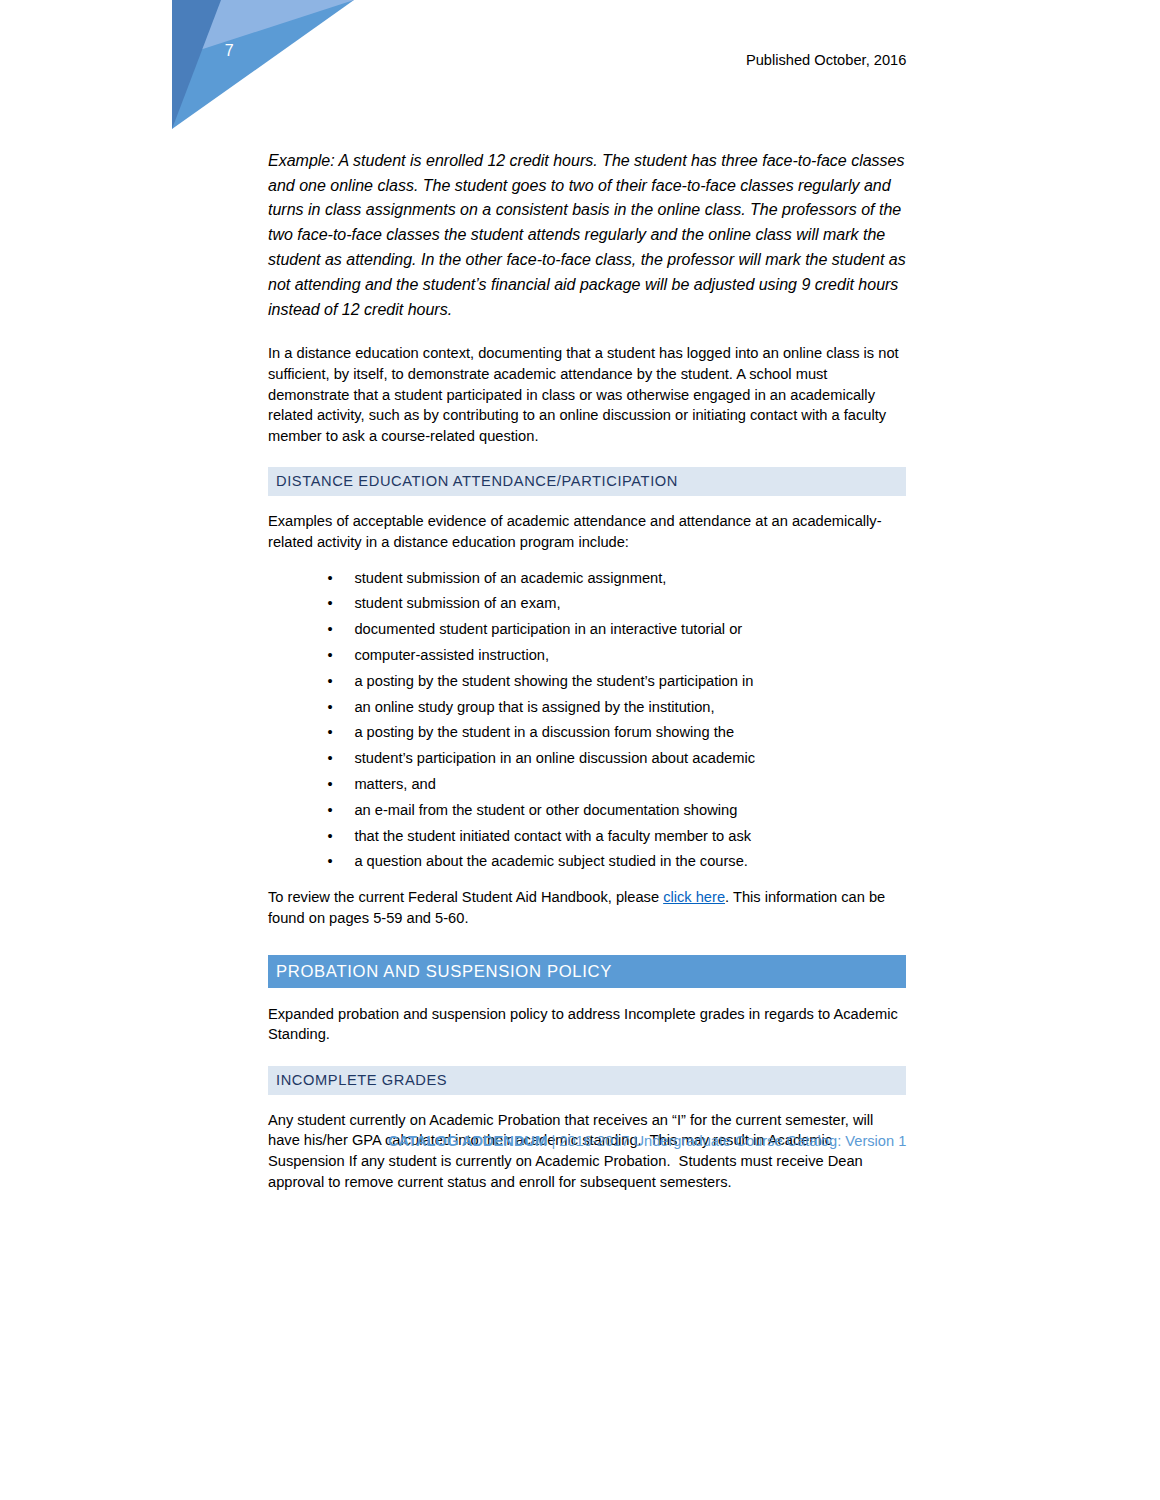7
Published October, 2016
Example: A student is enrolled 12 credit hours. The student has three face-to-face classes and one online class. The student goes to two of their face-to-face classes regularly and turns in class assignments on a consistent basis in the online class. The professors of the two face-to-face classes the student attends regularly and the online class will mark the student as attending. In the other face-to-face class, the professor will mark the student as not attending and the student’s financial aid package will be adjusted using 9 credit hours instead of 12 credit hours.
In a distance education context, documenting that a student has logged into an online class is not sufficient, by itself, to demonstrate academic attendance by the student. A school must demonstrate that a student participated in class or was otherwise engaged in an academically related activity, such as by contributing to an online discussion or initiating contact with a faculty member to ask a course-related question.
DISTANCE EDUCATION ATTENDANCE/PARTICIPATION
Examples of acceptable evidence of academic attendance and attendance at an academically-related activity in a distance education program include:
student submission of an academic assignment,
student submission of an exam,
documented student participation in an interactive tutorial or
computer-assisted instruction,
a posting by the student showing the student’s participation in
an online study group that is assigned by the institution,
a posting by the student in a discussion forum showing the
student’s participation in an online discussion about academic
matters, and
an e-mail from the student or other documentation showing
that the student initiated contact with a faculty member to ask
a question about the academic subject studied in the course.
To review the current Federal Student Aid Handbook, please click here. This information can be found on pages 5-59 and 5-60.
PROBATION AND SUSPENSION POLICY
Expanded probation and suspension policy to address Incomplete grades in regards to Academic Standing.
INCOMPLETE GRADES
Any student currently on Academic Probation that receives an “I” for the current semester, will have his/her GPA calculated into their academic standing. This may result in Academic Suspension If any student is currently on Academic Probation. Students must receive Dean approval to remove current status and enroll for subsequent semesters.
CATALOG ADDENDUM | 2016-2017 Undergraduate Course Catalog: Version 1